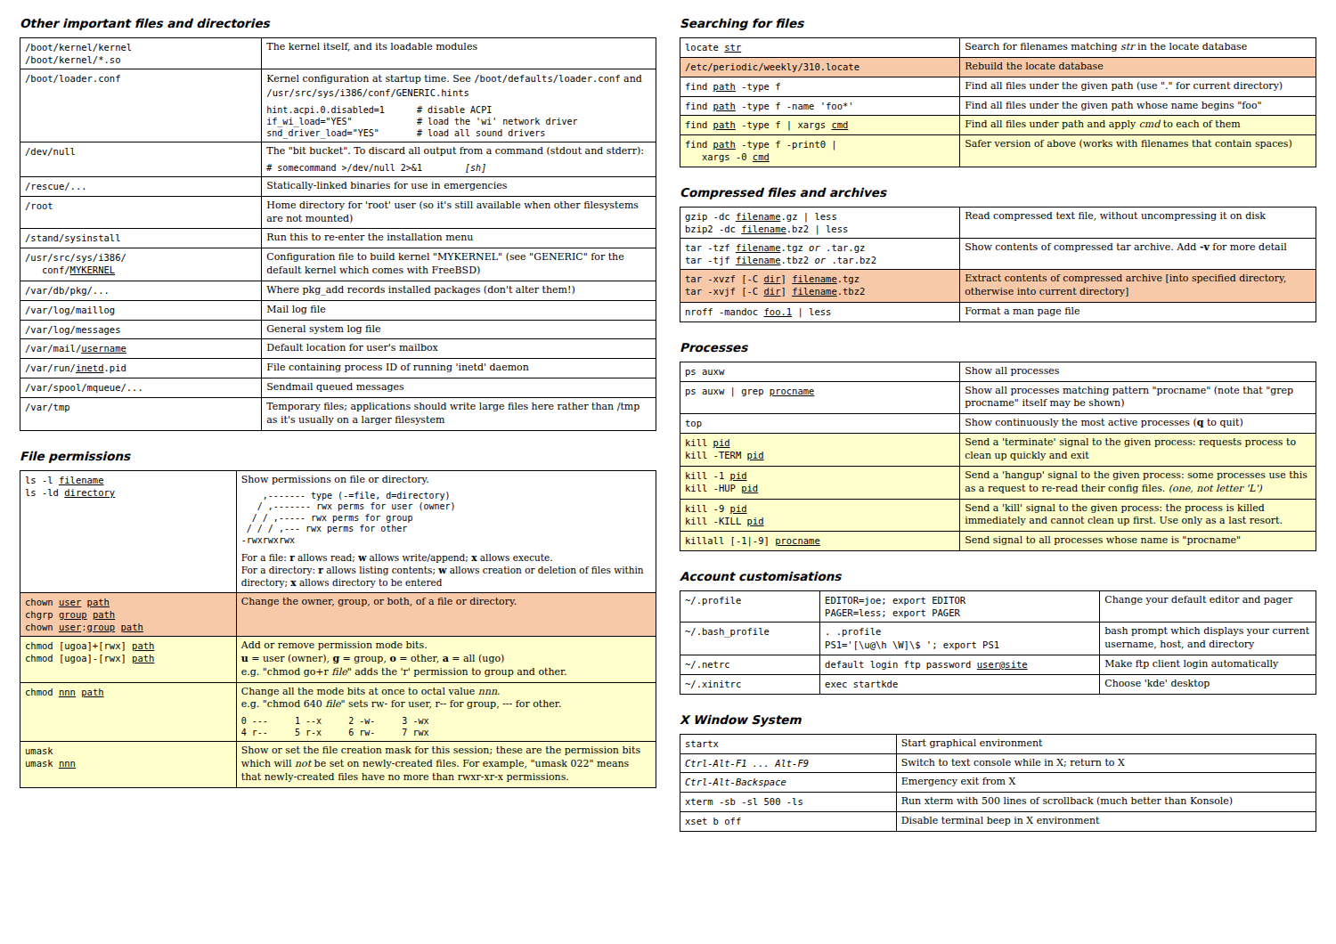Other important files and directories
| /boot/kernel/kernel /boot/kernel/*.so | The kernel itself, and its loadable modules |
| /boot/loader.conf | Kernel configuration at startup time. See /boot/defaults/loader.conf and /usr/src/sys/i386/conf/GENERIC.hints hint.acpi.0.disabled=1 # disable ACPI if_wi_load="YES" # load the 'wi' network driver snd_driver_load="YES" # load all sound drivers |
| /dev/null | The "bit bucket". To discard all output from a command (stdout and stderr): # somecommand >/dev/null 2>&1 [sh] |
| /rescue/... | Statically-linked binaries for use in emergencies |
| /root | Home directory for 'root' user (so it's still available when other filesystems are not mounted) |
| /stand/sysinstall | Run this to re-enter the installation menu |
| /usr/src/sys/i386/ conf/ MYKERNEL | Configuration file to build kernel "MYKERNEL" (see "GENERIC" for the default kernel which comes with FreeBSD) |
| /var/db/pkg/... | Where pkg_add records installed packages (don't alter them!) |
| /var/log/maillog | Mail log file |
| /var/log/messages | General system log file |
| /var/mail/ username | Default location for user's mailbox |
| /var/run/ inetd .pid | File containing process ID of running 'inetd' daemon |
| /var/spool/mqueue/... | Sendmail queued messages |
| /var/tmp | Temporary files; applications should write large files here rather than /tmp as it's usually on a larger filesystem |
File permissions
| ls -l filename ls -ld directory | Show permissions on file or directory. ,------- type (-=file, d=directory) / ,------- rwx perms for user (owner) / / ,----- rwx perms for group / / / ,--- rwx perms for other -rwxrwxrwx For a file: r allows read; w allows write/append; x allows execute. For a directory: r allows listing contents; w allows creation or deletion of files within directory; x allows directory to be entered |
| chown user path chgrp group path chown user : group path | Change the owner, group, or both, of a file or directory. |
| chmod [ugoa]+[rwx] path chmod [ugoa]-[rwx] path | Add or remove permission mode bits. u = user (owner), g = group, o = other, a = all (ugo) e.g. "chmod go+r file " adds the 'r' permission to group and other. |
| chmod nnn path | Change all the mode bits at once to octal value nnn . e.g. "chmod 640 file " sets rw- for user, r-- for group, --- for other. 0 --- 1 --x 2 -w- 3 -wx 4 r-- 5 r-x 6 rw- 7 rwx |
| umask umask nnn | Show or set the file creation mask for this session; these are the permission bits which will not be set on newly-created files. For example, "umask 022" means that newly-created files have no more than rwxr-xr-x permissions. |
Searching for files
| locate str | Search for filenames matching str in the locate database |
| /etc/periodic/weekly/310.locate | Rebuild the locate database |
| find path -type f | Find all files under the given path (use "." for current directory) |
| find path -type f -name 'foo*' | Find all files under the given path whose name begins "foo" |
| find path -type f / xargs cmd | Find all files under path and apply cmd to each of them |
| find path -type f -print0 / xargs -0 cmd | Safer version of above (works with filenames that contain spaces) |
Compressed files and archives
| gzip -dc filename .gz / less bzip2 -dc filename .bz2 / less | Read compressed text file, without uncompressing it on disk |
| tar -tzf filename .tgz or .tar.gz tar -tjf filename .tbz2 or .tar.bz2 | Show contents of compressed tar archive. Add -v for more detail |
| tar -xvzf [-C dir ] filename .tgz tar -xvjf [-C dir ] filename .tbz2 | Extract contents of compressed archive [into specified directory, otherwise into current directory] |
| nroff -mandoc foo.1 / less | Format a man page file |
Processes
| ps auxw | Show all processes |
| ps auxw / grep procname | Show all processes matching pattern "procname" (note that "grep procname" itself may be shown) |
| top | Show continuously the most active processes ( q to quit) |
| kill pid kill -TERM pid | Send a 'terminate' signal to the given process: requests process to clean up quickly and exit |
| kill -1 pid kill -HUP pid | Send a 'hangup' signal to the given process: some processes use this as a request to re-read their config files. (one, not letter 'L') |
| kill -9 pid kill -KILL pid | Send a 'kill' signal to the given process: the process is killed immediately and cannot clean up first. Use only as a last resort. |
| killall [-1/-9] procname | Send signal to all processes whose name is "procname" |
Account customisations
| ~/.profile | EDITOR=joe; export EDITOR PAGER=less; export PAGER | Change your default editor and pager |
| ~/.bash_profile | . .profile PS1='[\u@\h \W]\$ '; export PS1 | bash prompt which displays your current username, host, and directory |
| ~/.netrc | default login ftp password user@site | Make ftp client login automatically |
| ~/.xinitrc | exec startkde | Choose 'kde' desktop |
X Window System
| startx | Start graphical environment |
| Ctrl-Alt-F1 ... Alt-F9 | Switch to text console while in X; return to X |
| Ctrl-Alt-Backspace | Emergency exit from X |
| xterm -sb -sl 500 -ls | Run xterm with 500 lines of scrollback (much better than Konsole) |
| xset b off | Disable terminal beep in X environment |